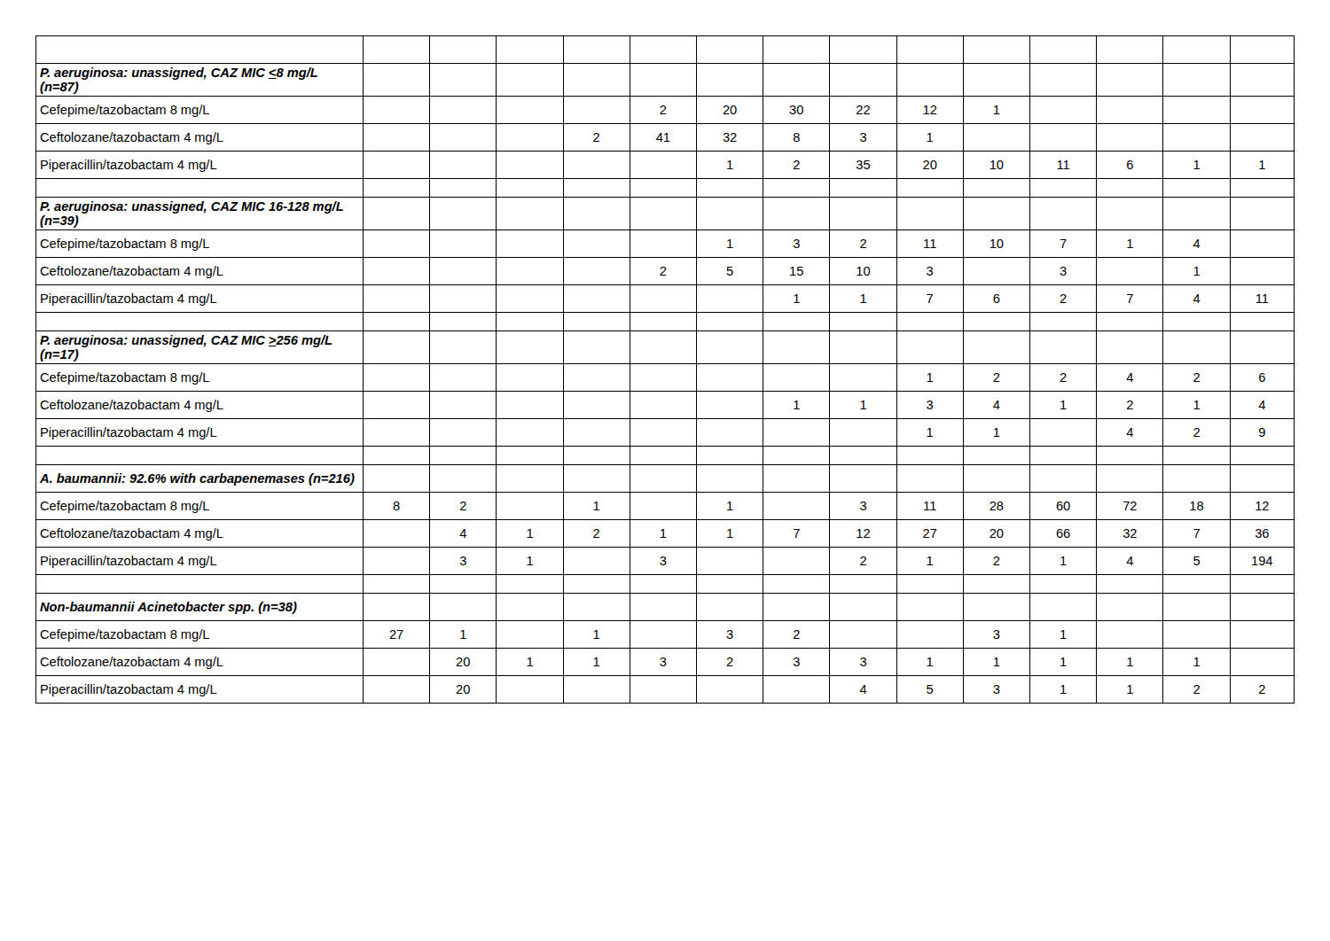| P. aeruginosa: unassigned, CAZ MIC < 8 mg/L (n=87) | | | | | | | | | | | | | | |
| Cefepime/tazobactam 8 mg/L | | | | | 2 | 20 | 30 | 22 | 12 | 1 | | | | |
| Ceftolozane/tazobactam 4 mg/L | | | | 2 | 41 | 32 | 8 | 3 | 1 | | | | | |
| Piperacillin/tazobactam 4 mg/L | | | | | | 1 | 2 | 35 | 20 | 10 | 11 | 6 | 1 | 1 |
| P. aeruginosa: unassigned, CAZ MIC 16-128 mg/L (n=39) | | | | | | | | | | | | | | |
| Cefepime/tazobactam 8 mg/L | | | | | | 1 | 3 | 2 | 11 | 10 | 7 | 1 | 4 | |
| Ceftolozane/tazobactam 4 mg/L | | | | | 2 | 5 | 15 | 10 | 3 | | 3 | | 1 | |
| Piperacillin/tazobactam 4 mg/L | | | | | | | 1 | 1 | 7 | 6 | 2 | 7 | 4 | 11 |
| P. aeruginosa: unassigned, CAZ MIC > 256 mg/L (n=17) | | | | | | | | | | | | | | |
| Cefepime/tazobactam 8 mg/L | | | | | | | | | 1 | 2 | 2 | 4 | 2 | 6 |
| Ceftolozane/tazobactam 4 mg/L | | | | | | | 1 | 1 | 3 | 4 | 1 | 2 | 1 | 4 |
| Piperacillin/tazobactam 4 mg/L | | | | | | | | | 1 | 1 | | 4 | 2 | 9 |
| A. baumannii: 92.6% with carbapenemases (n=216) | | | | | | | | | | | | | | |
| Cefepime/tazobactam 8 mg/L | 8 | 2 | | 1 | | 1 | | 3 | 11 | 28 | 60 | 72 | 18 | 12 |
| Ceftolozane/tazobactam 4 mg/L | | 4 | 1 | 2 | 1 | 1 | 7 | 12 | 27 | 20 | 66 | 32 | 7 | 36 |
| Piperacillin/tazobactam 4 mg/L | | 3 | 1 | | 3 | | | 2 | 1 | 2 | 1 | 4 | 5 | 194 |
| Non- baumannii Acinetobacter spp. (n=38) | | | | | | | | | | | | | | |
| Cefepime/tazobactam 8 mg/L | 27 | 1 | | 1 | | 3 | 2 | | | 3 | 1 | | | |
| Ceftolozane/tazobactam 4 mg/L | | 20 | 1 | 1 | 3 | 2 | 3 | 3 | 1 | 1 | 1 | 1 | 1 | |
| Piperacillin/tazobactam 4 mg/L | | 20 | | | | | | 4 | 5 | 3 | 1 | 1 | 2 | 2 |